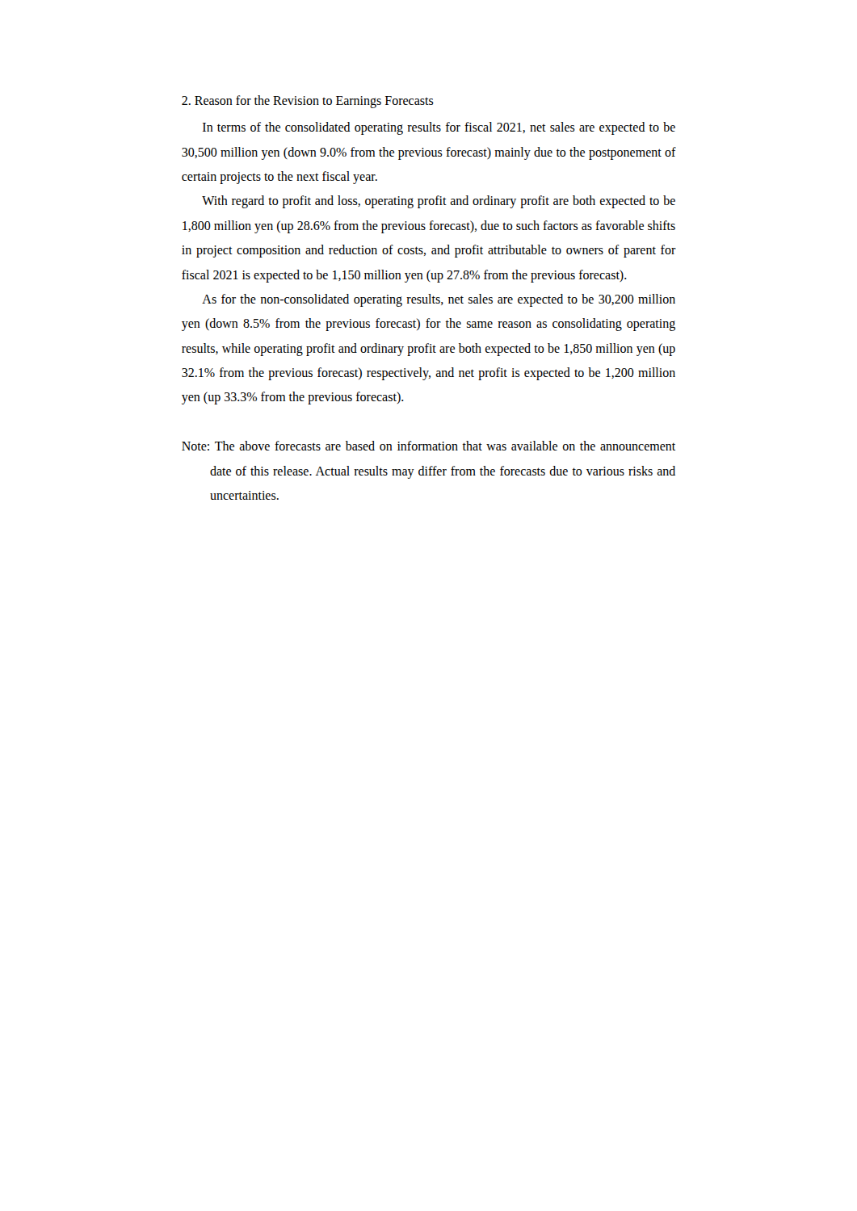2. Reason for the Revision to Earnings Forecasts
In terms of the consolidated operating results for fiscal 2021, net sales are expected to be 30,500 million yen (down 9.0% from the previous forecast) mainly due to the postponement of certain projects to the next fiscal year.
With regard to profit and loss, operating profit and ordinary profit are both expected to be 1,800 million yen (up 28.6% from the previous forecast), due to such factors as favorable shifts in project composition and reduction of costs, and profit attributable to owners of parent for fiscal 2021 is expected to be 1,150 million yen (up 27.8% from the previous forecast).
As for the non-consolidated operating results, net sales are expected to be 30,200 million yen (down 8.5% from the previous forecast) for the same reason as consolidating operating results, while operating profit and ordinary profit are both expected to be 1,850 million yen (up 32.1% from the previous forecast) respectively, and net profit is expected to be 1,200 million yen (up 33.3% from the previous forecast).
Note: The above forecasts are based on information that was available on the announcement date of this release. Actual results may differ from the forecasts due to various risks and uncertainties.